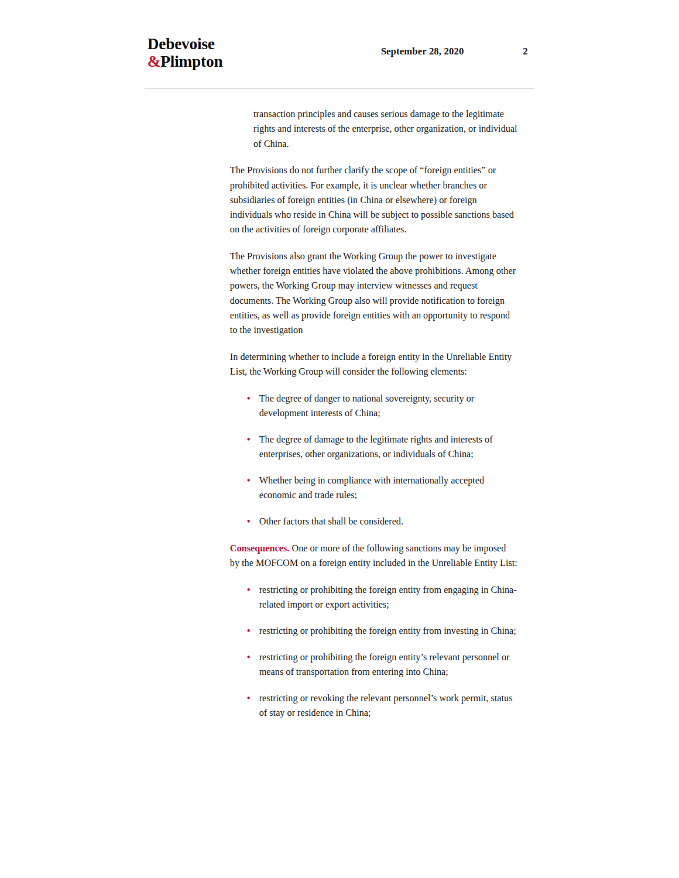Debevoise
&Plimpton
September 28, 2020
2
transaction principles and causes serious damage to the legitimate rights and interests of the enterprise, other organization, or individual of China.
The Provisions do not further clarify the scope of “foreign entities” or prohibited activities. For example, it is unclear whether branches or subsidiaries of foreign entities (in China or elsewhere) or foreign individuals who reside in China will be subject to possible sanctions based on the activities of foreign corporate affiliates.
The Provisions also grant the Working Group the power to investigate whether foreign entities have violated the above prohibitions. Among other powers, the Working Group may interview witnesses and request documents. The Working Group also will provide notification to foreign entities, as well as provide foreign entities with an opportunity to respond to the investigation
In determining whether to include a foreign entity in the Unreliable Entity List, the Working Group will consider the following elements:
The degree of danger to national sovereignty, security or development interests of China;
The degree of damage to the legitimate rights and interests of enterprises, other organizations, or individuals of China;
Whether being in compliance with internationally accepted economic and trade rules;
Other factors that shall be considered.
Consequences. One or more of the following sanctions may be imposed by the MOFCOM on a foreign entity included in the Unreliable Entity List:
restricting or prohibiting the foreign entity from engaging in China-related import or export activities;
restricting or prohibiting the foreign entity from investing in China;
restricting or prohibiting the foreign entity’s relevant personnel or means of transportation from entering into China;
restricting or revoking the relevant personnel’s work permit, status of stay or residence in China;